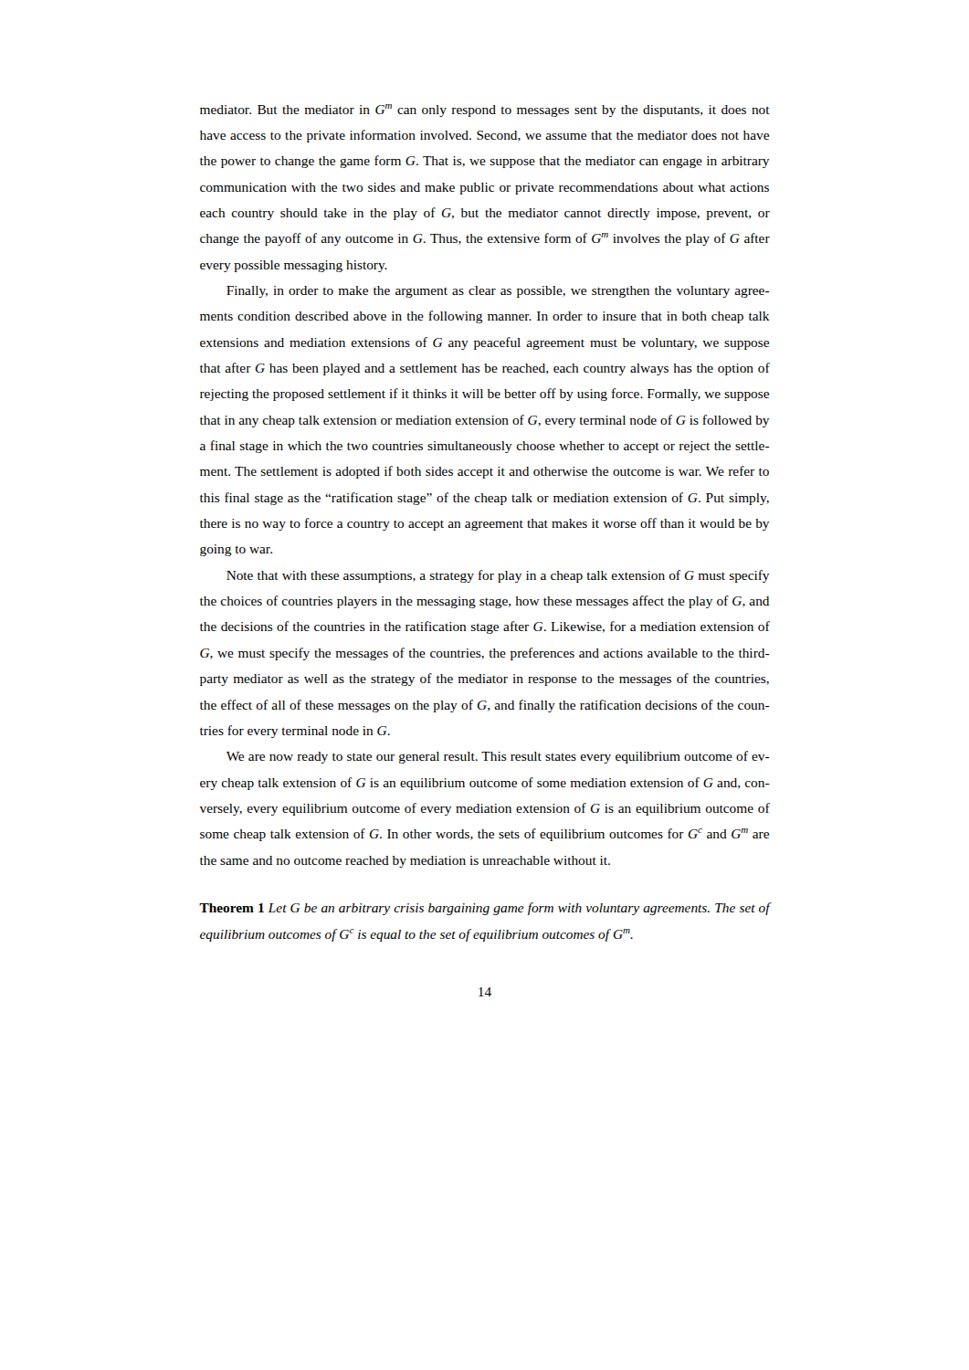mediator. But the mediator in Gm can only respond to messages sent by the disputants, it does not have access to the private information involved. Second, we assume that the mediator does not have the power to change the game form G. That is, we suppose that the mediator can engage in arbitrary communication with the two sides and make public or private recommendations about what actions each country should take in the play of G, but the mediator cannot directly impose, prevent, or change the payoff of any outcome in G. Thus, the extensive form of Gm involves the play of G after every possible messaging history.
Finally, in order to make the argument as clear as possible, we strengthen the voluntary agreements condition described above in the following manner. In order to insure that in both cheap talk extensions and mediation extensions of G any peaceful agreement must be voluntary, we suppose that after G has been played and a settlement has be reached, each country always has the option of rejecting the proposed settlement if it thinks it will be better off by using force. Formally, we suppose that in any cheap talk extension or mediation extension of G, every terminal node of G is followed by a final stage in which the two countries simultaneously choose whether to accept or reject the settlement. The settlement is adopted if both sides accept it and otherwise the outcome is war. We refer to this final stage as the “ratification stage” of the cheap talk or mediation extension of G. Put simply, there is no way to force a country to accept an agreement that makes it worse off than it would be by going to war.
Note that with these assumptions, a strategy for play in a cheap talk extension of G must specify the choices of countries players in the messaging stage, how these messages affect the play of G, and the decisions of the countries in the ratification stage after G. Likewise, for a mediation extension of G, we must specify the messages of the countries, the preferences and actions available to the third-party mediator as well as the strategy of the mediator in response to the messages of the countries, the effect of all of these messages on the play of G, and finally the ratification decisions of the countries for every terminal node in G.
We are now ready to state our general result. This result states every equilibrium outcome of every cheap talk extension of G is an equilibrium outcome of some mediation extension of G and, conversely, every equilibrium outcome of every mediation extension of G is an equilibrium outcome of some cheap talk extension of G. In other words, the sets of equilibrium outcomes for Gc and Gm are the same and no outcome reached by mediation is unreachable without it.
Theorem 1 Let G be an arbitrary crisis bargaining game form with voluntary agreements. The set of equilibrium outcomes of Gc is equal to the set of equilibrium outcomes of Gm.
14